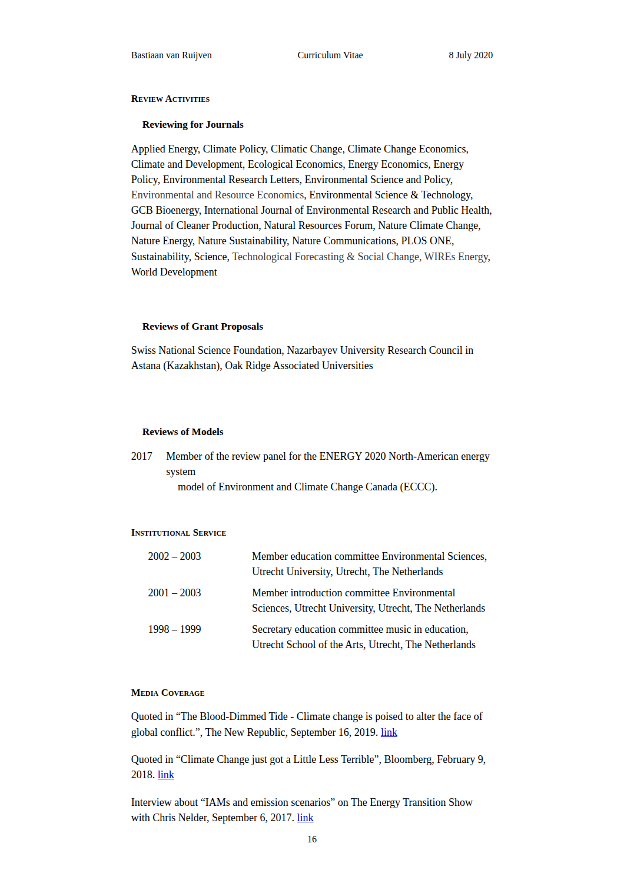Bastiaan van Ruijven
Curriculum Vitae
8 July 2020
Review Activities
Reviewing for Journals
Applied Energy, Climate Policy, Climatic Change, Climate Change Economics, Climate and Development, Ecological Economics, Energy Economics, Energy Policy, Environmental Research Letters, Environmental Science and Policy, Environmental and Resource Economics, Environmental Science & Technology, GCB Bioenergy, International Journal of Environmental Research and Public Health, Journal of Cleaner Production, Natural Resources Forum, Nature Climate Change, Nature Energy, Nature Sustainability, Nature Communications, PLOS ONE, Sustainability, Science, Technological Forecasting & Social Change, WIREs Energy, World Development
Reviews of Grant Proposals
Swiss National Science Foundation, Nazarbayev University Research Council in Astana (Kazakhstan), Oak Ridge Associated Universities
Reviews of Models
2017
Member of the review panel for the ENERGY 2020 North-American energy system model of Environment and Climate Change Canada (ECCC).
Institutional Service
| 2002 – 2003 | Member education committee Environmental Sciences, Utrecht University, Utrecht, The Netherlands |
| 2001 – 2003 | Member introduction committee Environmental Sciences, Utrecht University, Utrecht, The Netherlands |
| 1998 – 1999 | Secretary education committee music in education, Utrecht School of the Arts, Utrecht, The Netherlands |
Media Coverage
Quoted in “The Blood-Dimmed Tide - Climate change is poised to alter the face of global conflict.”, The New Republic, September 16, 2019. link
Quoted in “Climate Change just got a Little Less Terrible”, Bloomberg, February 9, 2018. link
Interview about “IAMs and emission scenarios” on The Energy Transition Show with Chris Nelder, September 6, 2017. link
16